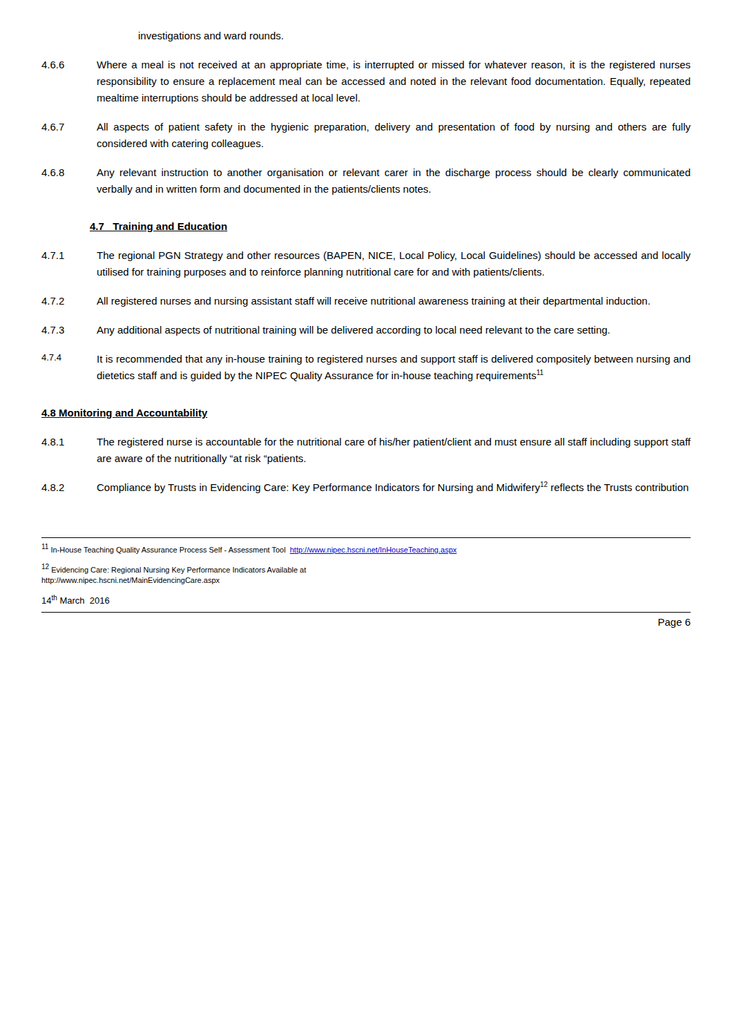investigations and ward rounds.
4.6.6
Where a meal is not received at an appropriate time, is interrupted or missed for whatever reason, it is the registered nurses responsibility to ensure a replacement meal can be accessed and noted in the relevant food documentation. Equally, repeated mealtime interruptions should be addressed at local level.
4.6.7
All aspects of patient safety in the hygienic preparation, delivery and presentation of food by nursing and others are fully considered with catering colleagues.
4.6.8
Any relevant instruction to another organisation or relevant carer in the discharge process should be clearly communicated verbally and in written form and documented in the patients/clients notes.
4.7 Training and Education
4.7.1
The regional PGN Strategy and other resources (BAPEN, NICE, Local Policy, Local Guidelines) should be accessed and locally utilised for training purposes and to reinforce planning nutritional care for and with patients/clients.
4.7.2
All registered nurses and nursing assistant staff will receive nutritional awareness training at their departmental induction.
4.7.3
Any additional aspects of nutritional training will be delivered according to local need relevant to the care setting.
4.7.4
It is recommended that any in-house training to registered nurses and support staff is delivered compositely between nursing and dietetics staff and is guided by the NIPEC Quality Assurance for in-house teaching requirements11
4.8 Monitoring and Accountability
4.8.1
The registered nurse is accountable for the nutritional care of his/her patient/client and must ensure all staff including support staff are aware of the nutritionally “at risk “patients.
4.8.2
Compliance by Trusts in Evidencing Care: Key Performance Indicators for Nursing and Midwifery12 reflects the Trusts contribution
11 In-House Teaching Quality Assurance Process Self - Assessment Tool http://www.nipec.hscni.net/InHouseTeaching.aspx
12 Evidencing Care: Regional Nursing Key Performance Indicators Available at
http://www.nipec.hscni.net/MainEvidencingCare.aspx
14th March 2016
Page 6